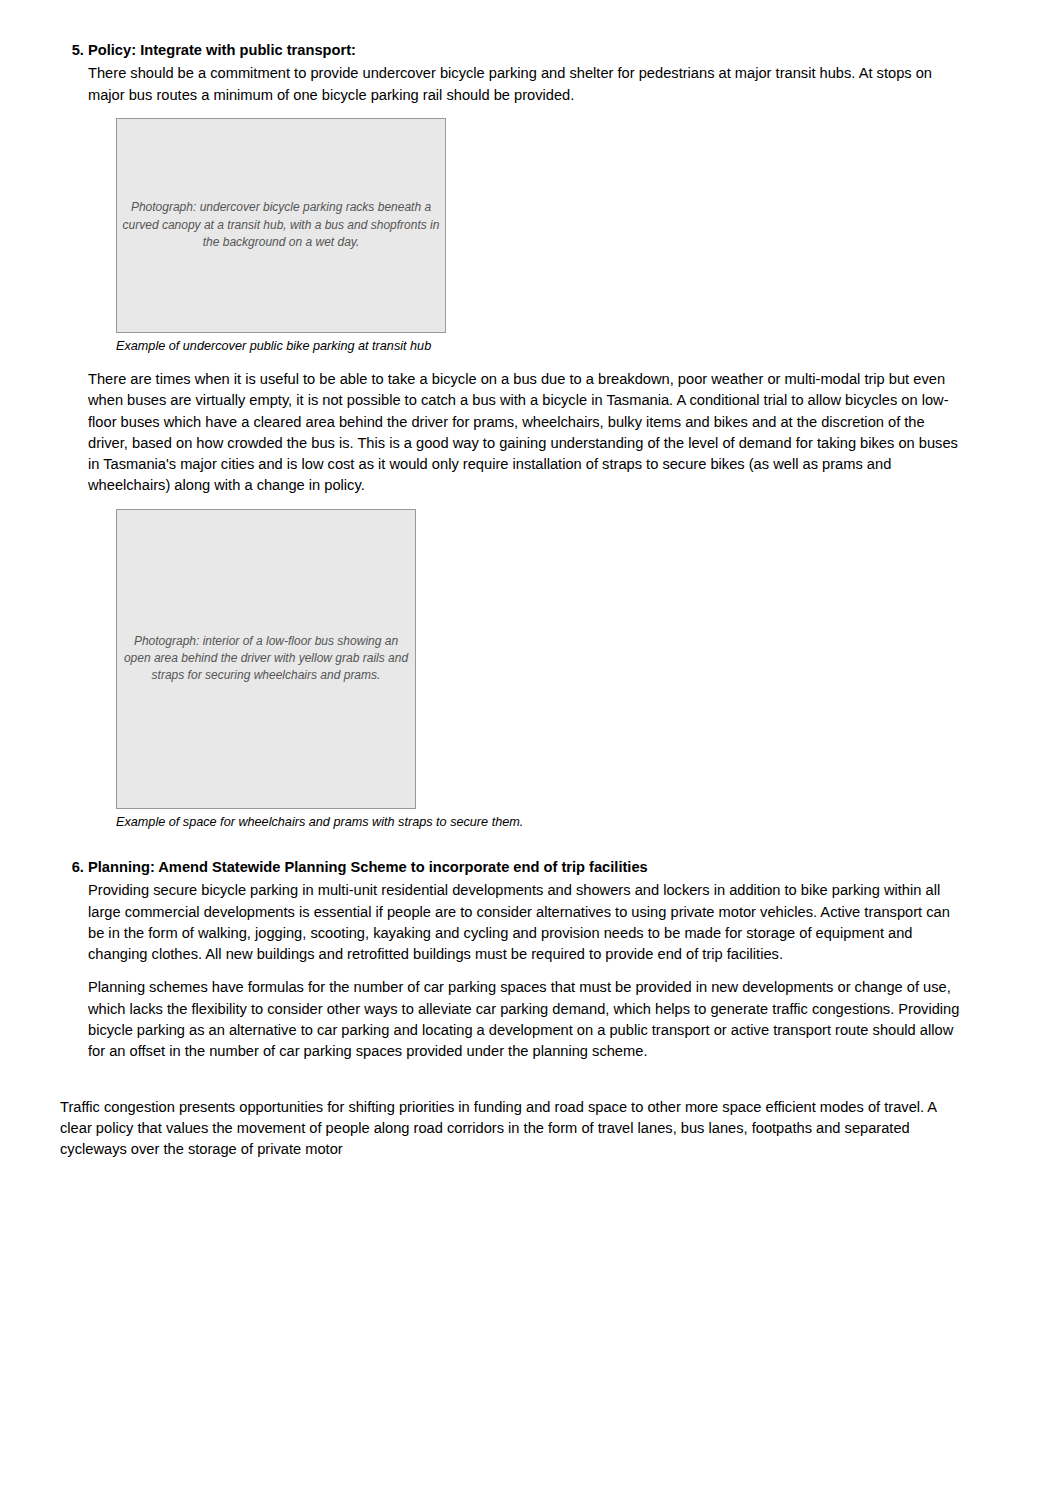Policy: Integrate with public transport:
There should be a commitment to provide undercover bicycle parking and shelter for pedestrians at major transit hubs. At stops on major bus routes a minimum of one bicycle parking rail should be provided.
Photograph: undercover bicycle parking racks beneath a curved canopy at a transit hub, with a bus and shopfronts in the background on a wet day.
Example of undercover public bike parking at transit hub
There are times when it is useful to be able to take a bicycle on a bus due to a breakdown, poor weather or multi-modal trip but even when buses are virtually empty, it is not possible to catch a bus with a bicycle in Tasmania. A conditional trial to allow bicycles on low-floor buses which have a cleared area behind the driver for prams, wheelchairs, bulky items and bikes and at the discretion of the driver, based on how crowded the bus is. This is a good way to gaining understanding of the level of demand for taking bikes on buses in Tasmania's major cities and is low cost as it would only require installation of straps to secure bikes (as well as prams and wheelchairs) along with a change in policy.
Photograph: interior of a low-floor bus showing an open area behind the driver with yellow grab rails and straps for securing wheelchairs and prams.
Example of space for wheelchairs and prams with straps to secure them.
Planning: Amend Statewide Planning Scheme to incorporate end of trip facilities
Providing secure bicycle parking in multi-unit residential developments and showers and lockers in addition to bike parking within all large commercial developments is essential if people are to consider alternatives to using private motor vehicles. Active transport can be in the form of walking, jogging, scooting, kayaking and cycling and provision needs to be made for storage of equipment and changing clothes. All new buildings and retrofitted buildings must be required to provide end of trip facilities.
Planning schemes have formulas for the number of car parking spaces that must be provided in new developments or change of use, which lacks the flexibility to consider other ways to alleviate car parking demand, which helps to generate traffic congestions. Providing bicycle parking as an alternative to car parking and locating a development on a public transport or active transport route should allow for an offset in the number of car parking spaces provided under the planning scheme.
Traffic congestion presents opportunities for shifting priorities in funding and road space to other more space efficient modes of travel. A clear policy that values the movement of people along road corridors in the form of travel lanes, bus lanes, footpaths and separated cycleways over the storage of private motor